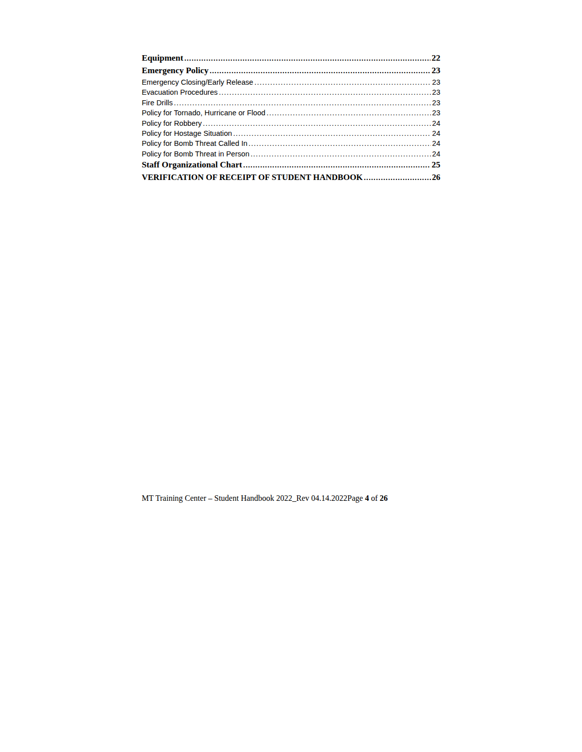Equipment .................................................................................................................................. 22
Emergency Policy ................................................................................................................. 23
Emergency Closing/Early Release ....................................................................................................... 23
Evacuation Procedures ....................................................................................................................... 23
Fire Drills ..................................................................................................................................... 23
Policy for Tornado, Hurricane or Flood ................................................................................................. 23
Policy for Robbery ........................................................................................................................... 24
Policy for Hostage Situation ............................................................................................................. 24
Policy for Bomb Threat Called In ....................................................................................................... 24
Policy for Bomb Threat in Person ..................................................................................................... 24
Staff Organizational Chart ................................................................................................. 25
VERIFICATION OF RECEIPT OF STUDENT HANDBOOK ......................................................... 26
MT Training Center – Student Handbook 2022_Rev 04.14.2022 Page 4 of 26